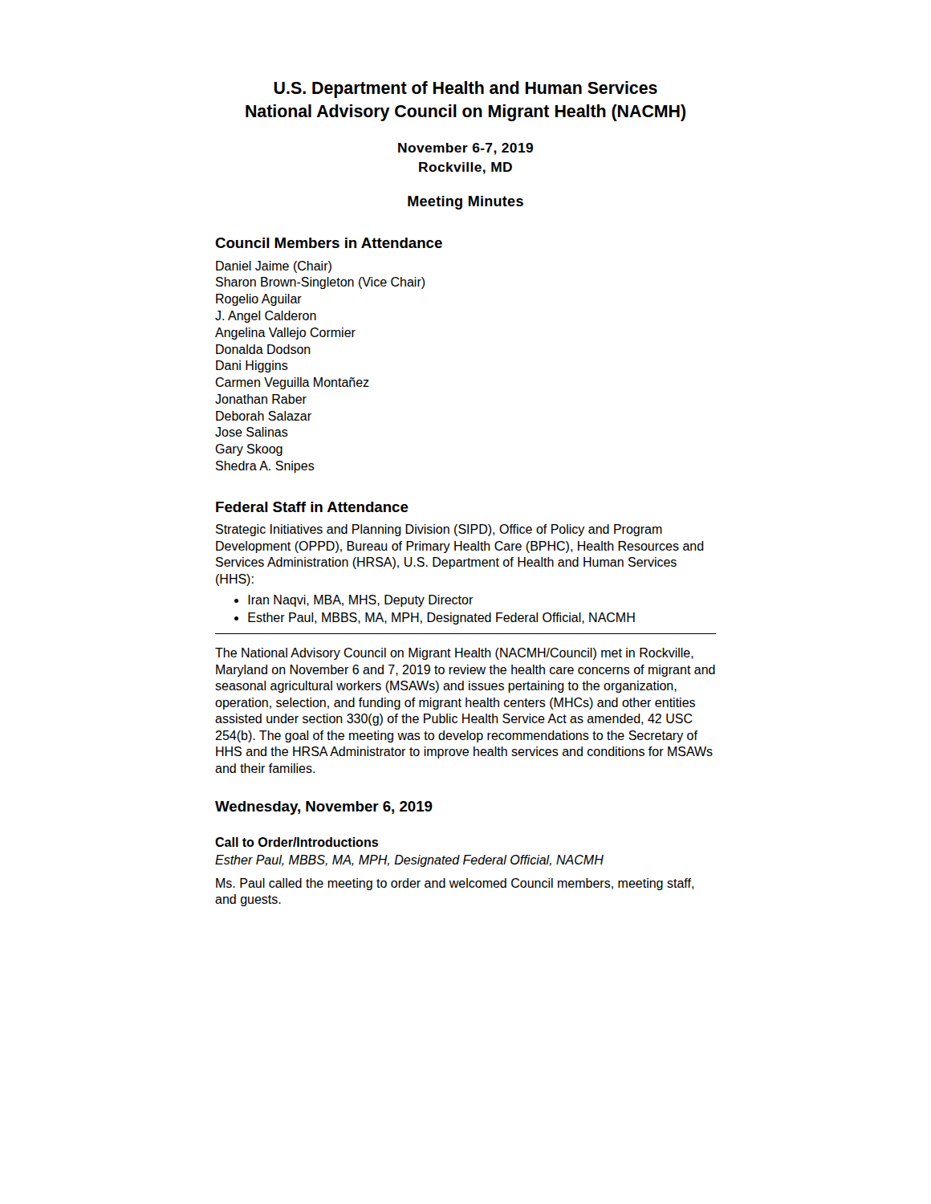U.S. Department of Health and Human Services National Advisory Council on Migrant Health (NACMH)
November 6-7, 2019
Rockville, MD
Meeting Minutes
Council Members in Attendance
Daniel Jaime (Chair)
Sharon Brown-Singleton (Vice Chair)
Rogelio Aguilar
J. Angel Calderon
Angelina Vallejo Cormier
Donalda Dodson
Dani Higgins
Carmen Veguilla Montañez
Jonathan Raber
Deborah Salazar
Jose Salinas
Gary Skoog
Shedra A. Snipes
Federal Staff in Attendance
Strategic Initiatives and Planning Division (SIPD), Office of Policy and Program Development (OPPD), Bureau of Primary Health Care (BPHC), Health Resources and Services Administration (HRSA), U.S. Department of Health and Human Services (HHS):
Iran Naqvi, MBA, MHS, Deputy Director
Esther Paul, MBBS, MA, MPH, Designated Federal Official, NACMH
The National Advisory Council on Migrant Health (NACMH/Council) met in Rockville, Maryland on November 6 and 7, 2019 to review the health care concerns of migrant and seasonal agricultural workers (MSAWs) and issues pertaining to the organization, operation, selection, and funding of migrant health centers (MHCs) and other entities assisted under section 330(g) of the Public Health Service Act as amended, 42 USC 254(b). The goal of the meeting was to develop recommendations to the Secretary of HHS and the HRSA Administrator to improve health services and conditions for MSAWs and their families.
Wednesday, November 6, 2019
Call to Order/Introductions
Esther Paul, MBBS, MA, MPH, Designated Federal Official, NACMH
Ms. Paul called the meeting to order and welcomed Council members, meeting staff, and guests.